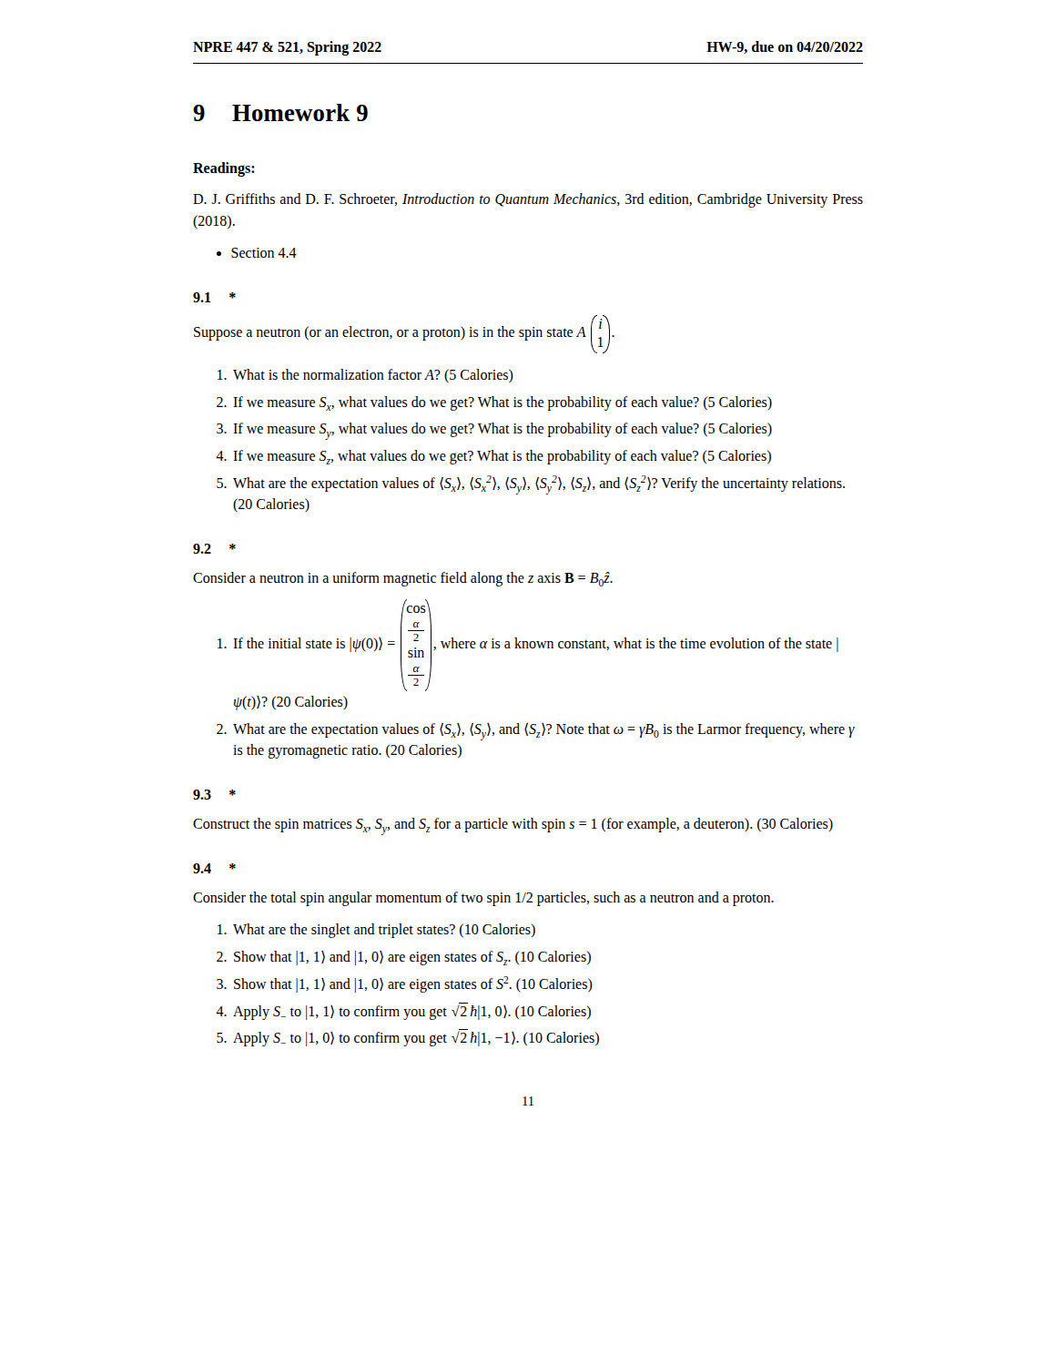NPRE 447 & 521, Spring 2022 HW-9, due on 04/20/2022
9 Homework 9
Readings:
D. J. Griffiths and D. F. Schroeter, Introduction to Quantum Mechanics, 3rd edition, Cambridge University Press (2018).
Section 4.4
9.1*
Suppose a neutron (or an electron, or a proton) is in the spin state A i 1.
What is the normalization factor A? (5 Calories)
If we measure Sx, what values do we get? What is the probability of each value? (5 Calories)
If we measure Sy, what values do we get? What is the probability of each value? (5 Calories)
If we measure Sz, what values do we get? What is the probability of each value? (5 Calories)
What are the expectation values of ⟨Sx⟩, ⟨Sx2⟩, ⟨Sy⟩, ⟨Sy2⟩, ⟨Sz⟩, and ⟨Sz2⟩? Verify the uncertainty relations. (20 Calories)
9.2*
Consider a neutron in a uniform magnetic field along the z axis B = B0ẑ.
If the initial state is |ψ(0)⟩ = cos α 2 sin α 2, where α is a known constant, what is the time evolution of the state |ψ(t)⟩? (20 Calories)
What are the expectation values of ⟨Sx⟩, ⟨Sy⟩, and ⟨Sz⟩? Note that ω = γB0 is the Larmor frequency, where γ is the gyromagnetic ratio. (20 Calories)
9.3*
Construct the spin matrices Sx, Sy, and Sz for a particle with spin s = 1 (for example, a deuteron). (30 Calories)
9.4*
Consider the total spin angular momentum of two spin 1/2 particles, such as a neutron and a proton.
What are the singlet and triplet states? (10 Calories)
Show that |1, 1⟩ and |1, 0⟩ are eigen states of Sz. (10 Calories)
Show that |1, 1⟩ and |1, 0⟩ are eigen states of S2. (10 Calories)
Apply S− to |1, 1⟩ to confirm you get 2 ħ|1, 0⟩. (10 Calories)
Apply S− to |1, 0⟩ to confirm you get 2 ħ|1, −1⟩. (10 Calories)
11